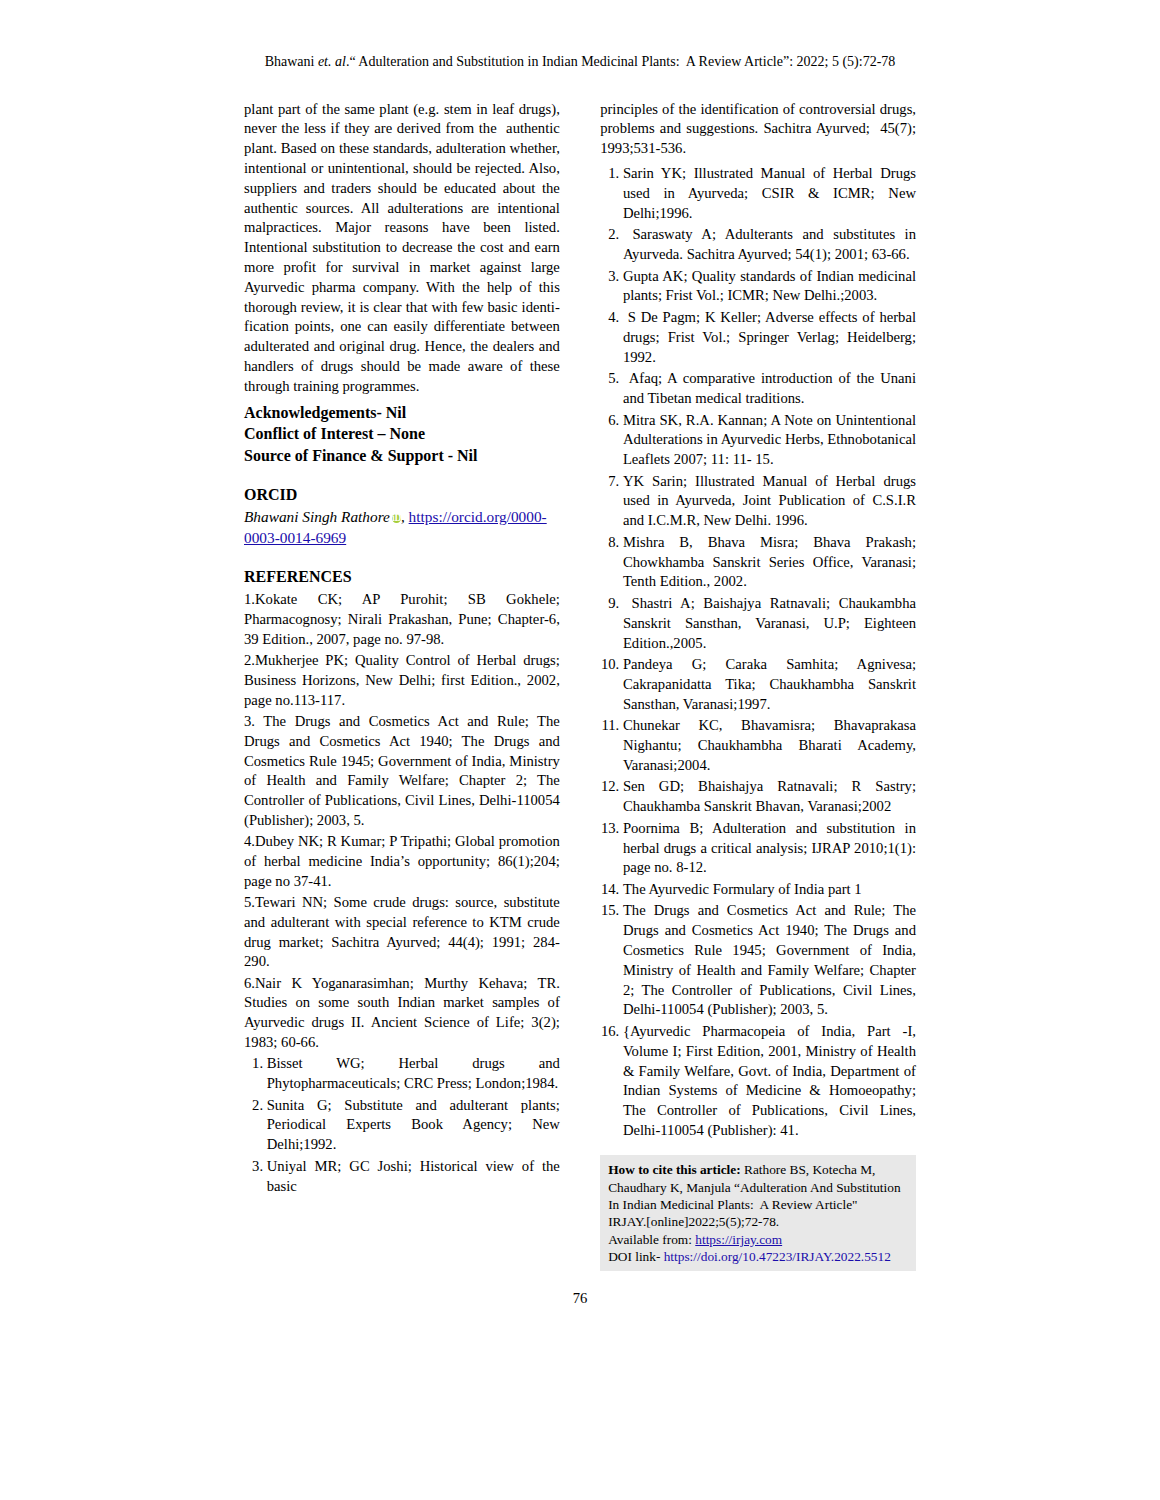Bhawani et. al.“ Adulteration and Substitution in Indian Medicinal Plants: A Review Article”: 2022; 5 (5):72-78
plant part of the same plant (e.g. stem in leaf drugs), never the less if they are derived from the authentic plant. Based on these standards, adulteration whether, intentional or unintentional, should be rejected. Also, suppliers and traders should be educated about the authentic sources. All adulterations are intentional malpractices. Major reasons have been listed. Intentional substitution to decrease the cost and earn more profit for survival in market against large Ayurvedic pharma company. With the help of this thorough review, it is clear that with few basic identification points, one can easily differentiate between adulterated and original drug. Hence, the dealers and handlers of drugs should be made aware of these through training programmes.
Acknowledgements- Nil
Conflict of Interest – None
Source of Finance & Support - Nil
ORCID
Bhawani Singh Rathore iD, https://orcid.org/0000-0003-0014-6969
REFERENCES
1.Kokate CK; AP Purohit; SB Gokhele; Pharmacognosy; Nirali Prakashan, Pune; Chapter-6, 39 Edition., 2007, page no. 97-98.
2.Mukherjee PK; Quality Control of Herbal drugs; Business Horizons, New Delhi; first Edition., 2002, page no.113-117.
3. The Drugs and Cosmetics Act and Rule; The Drugs and Cosmetics Act 1940; The Drugs and Cosmetics Rule 1945; Government of India, Ministry of Health and Family Welfare; Chapter 2; The Controller of Publications, Civil Lines, Delhi-110054 (Publisher); 2003, 5.
4.Dubey NK; R Kumar; P Tripathi; Global promotion of herbal medicine India’s opportunity; 86(1);204; page no 37-41.
5.Tewari NN; Some crude drugs: source, substitute and adulterant with special reference to KTM crude drug market; Sachitra Ayurved; 44(4); 1991; 284-290.
6.Nair K Yoganarasimhan; Murthy Kehava; TR. Studies on some south Indian market samples of Ayurvedic drugs II. Ancient Science of Life; 3(2); 1983; 60-66.
Bisset WG; Herbal drugs and Phytopharmaceuticals; CRC Press; London;1984.
Sunita G; Substitute and adulterant plants; Periodical Experts Book Agency; New Delhi;1992.
Uniyal MR; GC Joshi; Historical view of the basic
principles of the identification of controversial drugs, problems and suggestions. Sachitra Ayurved; 45(7); 1993;531-536.
Sarin YK; Illustrated Manual of Herbal Drugs used in Ayurveda; CSIR & ICMR; New Delhi;1996.
Saraswaty A; Adulterants and substitutes in Ayurveda. Sachitra Ayurved; 54(1); 2001; 63-66.
Gupta AK; Quality standards of Indian medicinal plants; Frist Vol.; ICMR; New Delhi.;2003.
S De Pagm; K Keller; Adverse effects of herbal drugs; Frist Vol.; Springer Verlag; Heidelberg; 1992.
Afaq; A comparative introduction of the Unani and Tibetan medical traditions.
Mitra SK, R.A. Kannan; A Note on Unintentional Adulterations in Ayurvedic Herbs, Ethnobotanical Leaflets 2007; 11: 11- 15.
YK Sarin; Illustrated Manual of Herbal drugs used in Ayurveda, Joint Publication of C.S.I.R and I.C.M.R, New Delhi. 1996.
Mishra B, Bhava Misra; Bhava Prakash; Chowkhamba Sanskrit Series Office, Varanasi; Tenth Edition., 2002.
Shastri A; Baishajya Ratnavali; Chaukambha Sanskrit Sansthan, Varanasi, U.P; Eighteen Edition.,2005.
Pandeya G; Caraka Samhita; Agnivesa; Cakrapanidatta Tika; Chaukhambha Sanskrit Sansthan, Varanasi;1997.
Chunekar KC, Bhavamisra; Bhavaprakasa Nighantu; Chaukhambha Bharati Academy, Varanasi;2004.
Sen GD; Bhaishajya Ratnavali; R Sastry; Chaukhamba Sanskrit Bhavan, Varanasi;2002
Poornima B; Adulteration and substitution in herbal drugs a critical analysis; IJRAP 2010;1(1): page no. 8-12.
The Ayurvedic Formulary of India part 1
The Drugs and Cosmetics Act and Rule; The Drugs and Cosmetics Act 1940; The Drugs and Cosmetics Rule 1945; Government of India, Ministry of Health and Family Welfare; Chapter 2; The Controller of Publications, Civil Lines, Delhi-110054 (Publisher); 2003, 5.
{Ayurvedic Pharmacopeia of India, Part -I, Volume I; First Edition, 2001, Ministry of Health & Family Welfare, Govt. of India, Department of Indian Systems of Medicine & Homoeopathy; The Controller of Publications, Civil Lines, Delhi-110054 (Publisher): 41.
How to cite this article: Rathore BS, Kotecha M, Chaudhary K, Manjula “Adulteration And Substitution In Indian Medicinal Plants: A Review Article"
IRJAY.[online]2022;5(5);72-78.
Available from: https://irjay.com
DOI link- https://doi.org/10.47223/IRJAY.2022.5512
76